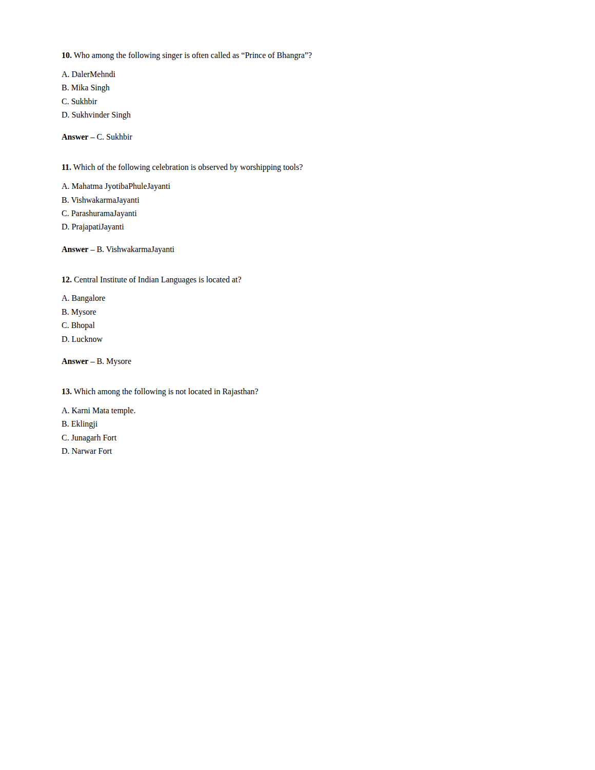10. Who among the following singer is often called as “Prince of Bhangra”?
A. DalerMehndi
B. Mika Singh
C. Sukhbir
D. Sukhvinder Singh
Answer – C. Sukhbir
11. Which of the following celebration is observed by worshipping tools?
A. Mahatma JyotibaPhuleJayanti
B. VishwakarmaJayanti
C. ParashuramaJayanti
D. PrajapatiJayanti
Answer – B. VishwakarmaJayanti
12. Central Institute of Indian Languages is located at?
A. Bangalore
B. Mysore
C. Bhopal
D. Lucknow
Answer – B. Mysore
13. Which among the following is not located in Rajasthan?
A. Karni Mata temple.
B. Eklingji
C. Junagarh Fort
D. Narwar Fort